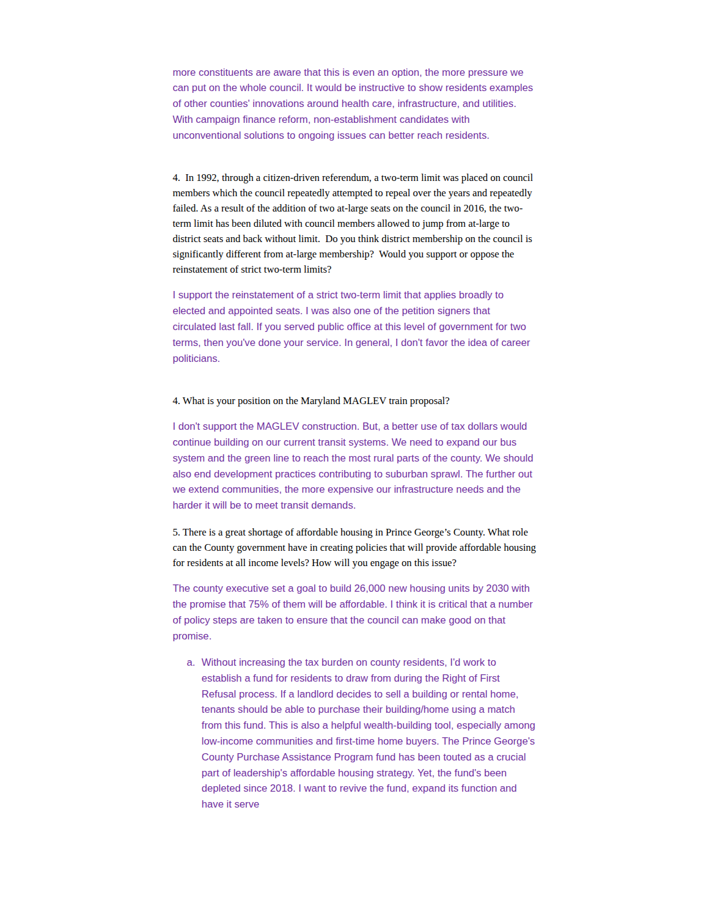more constituents are aware that this is even an option, the more pressure we can put on the whole council. It would be instructive to show residents examples of other counties' innovations around health care, infrastructure, and utilities. With campaign finance reform, non-establishment candidates with unconventional solutions to ongoing issues can better reach residents.
4. In 1992, through a citizen-driven referendum, a two-term limit was placed on council members which the council repeatedly attempted to repeal over the years and repeatedly failed. As a result of the addition of two at-large seats on the council in 2016, the two-term limit has been diluted with council members allowed to jump from at-large to district seats and back without limit. Do you think district membership on the council is significantly different from at-large membership? Would you support or oppose the reinstatement of strict two-term limits?
I support the reinstatement of a strict two-term limit that applies broadly to elected and appointed seats. I was also one of the petition signers that circulated last fall. If you served public office at this level of government for two terms, then you've done your service. In general, I don't favor the idea of career politicians.
4. What is your position on the Maryland MAGLEV train proposal?
I don't support the MAGLEV construction. But, a better use of tax dollars would continue building on our current transit systems. We need to expand our bus system and the green line to reach the most rural parts of the county. We should also end development practices contributing to suburban sprawl. The further out we extend communities, the more expensive our infrastructure needs and the harder it will be to meet transit demands.
5. There is a great shortage of affordable housing in Prince George’s County. What role can the County government have in creating policies that will provide affordable housing for residents at all income levels? How will you engage on this issue?
The county executive set a goal to build 26,000 new housing units by 2030 with the promise that 75% of them will be affordable. I think it is critical that a number of policy steps are taken to ensure that the council can make good on that promise.
Without increasing the tax burden on county residents, I'd work to establish a fund for residents to draw from during the Right of First Refusal process. If a landlord decides to sell a building or rental home, tenants should be able to purchase their building/home using a match from this fund. This is also a helpful wealth-building tool, especially among low-income communities and first-time home buyers. The Prince George's County Purchase Assistance Program fund has been touted as a crucial part of leadership's affordable housing strategy. Yet, the fund's been depleted since 2018. I want to revive the fund, expand its function and have it serve